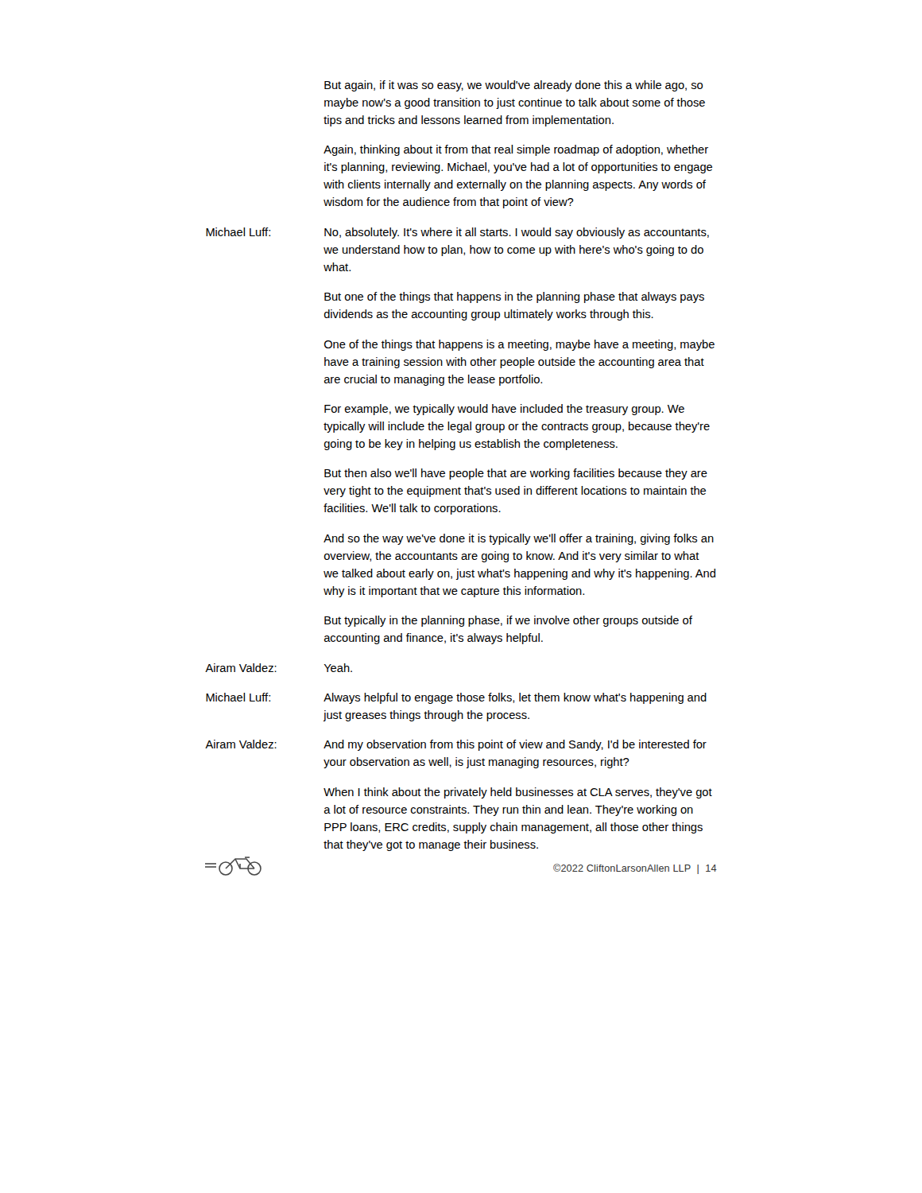| | But again, if it was so easy, we would've already done this a while ago, so maybe now's a good transition to just continue to talk about some of those tips and tricks and lessons learned from implementation. Again, thinking about it from that real simple roadmap of adoption, whether it's planning, reviewing. Michael, you've had a lot of opportunities to engage with clients internally and externally on the planning aspects. Any words of wisdom for the audience from that point of view? |
| Michael Luff: | No, absolutely. It's where it all starts. I would say obviously as accountants, we understand how to plan, how to come up with here's who's going to do what. But one of the things that happens in the planning phase that always pays dividends as the accounting group ultimately works through this. One of the things that happens is a meeting, maybe have a meeting, maybe have a training session with other people outside the accounting area that are crucial to managing the lease portfolio. For example, we typically would have included the treasury group. We typically will include the legal group or the contracts group, because they're going to be key in helping us establish the completeness. But then also we'll have people that are working facilities because they are very tight to the equipment that's used in different locations to maintain the facilities. We'll talk to corporations. And so the way we've done it is typically we'll offer a training, giving folks an overview, the accountants are going to know. And it's very similar to what we talked about early on, just what's happening and why it's happening. And why is it important that we capture this information. But typically in the planning phase, if we involve other groups outside of accounting and finance, it's always helpful. |
| Airam Valdez: | Yeah. |
| Michael Luff: | Always helpful to engage those folks, let them know what's happening and just greases things through the process. |
| Airam Valdez: | And my observation from this point of view and Sandy, I'd be interested for your observation as well, is just managing resources, right? When I think about the privately held businesses at CLA serves, they've got a lot of resource constraints. They run thin and lean. They're working on PPP loans, ERC credits, supply chain management, all those other things that they've got to manage their business. |
©2022 CliftonLarsonAllen LLP | 14